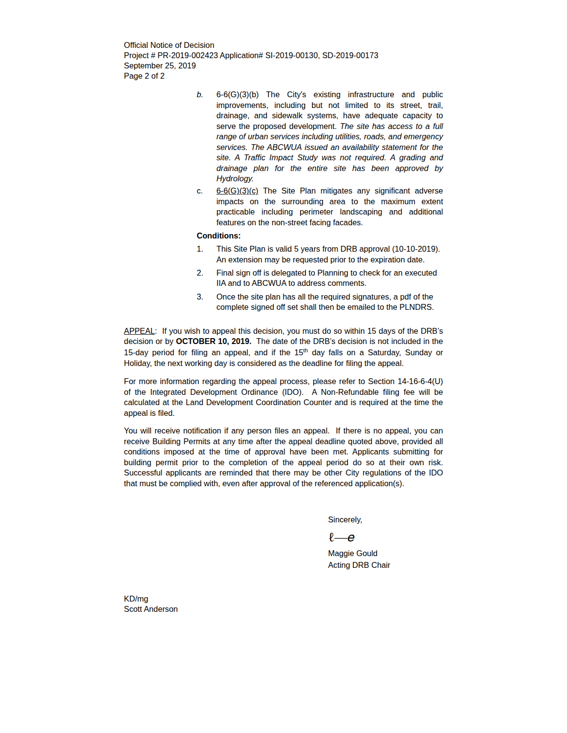Official Notice of Decision
Project # PR-2019-002423 Application# SI-2019-00130, SD-2019-00173
September 25, 2019
Page 2 of 2
b. 6-6(G)(3)(b) The City's existing infrastructure and public improvements, including but not limited to its street, trail, drainage, and sidewalk systems, have adequate capacity to serve the proposed development. The site has access to a full range of urban services including utilities, roads, and emergency services. The ABCWUA issued an availability statement for the site. A Traffic Impact Study was not required. A grading and drainage plan for the entire site has been approved by Hydrology.
c. 6-6(G)(3)(c) The Site Plan mitigates any significant adverse impacts on the surrounding area to the maximum extent practicable including perimeter landscaping and additional features on the non-street facing facades.
Conditions:
This Site Plan is valid 5 years from DRB approval (10-10-2019). An extension may be requested prior to the expiration date.
Final sign off is delegated to Planning to check for an executed IIA and to ABCWUA to address comments.
Once the site plan has all the required signatures, a pdf of the complete signed off set shall then be emailed to the PLNDRS.
APPEAL: If you wish to appeal this decision, you must do so within 15 days of the DRB’s decision or by OCTOBER 10, 2019. The date of the DRB’s decision is not included in the 15-day period for filing an appeal, and if the 15th day falls on a Saturday, Sunday or Holiday, the next working day is considered as the deadline for filing the appeal.
For more information regarding the appeal process, please refer to Section 14-16-6-4(U) of the Integrated Development Ordinance (IDO). A Non-Refundable filing fee will be calculated at the Land Development Coordination Counter and is required at the time the appeal is filed.
You will receive notification if any person files an appeal. If there is no appeal, you can receive Building Permits at any time after the appeal deadline quoted above, provided all conditions imposed at the time of approval have been met. Applicants submitting for building permit prior to the completion of the appeal period do so at their own risk. Successful applicants are reminded that there may be other City regulations of the IDO that must be complied with, even after approval of the referenced application(s).
Sincerely,
ℓ — 𝑒
Maggie Gould
Acting DRB Chair
KD/mg
Scott Anderson